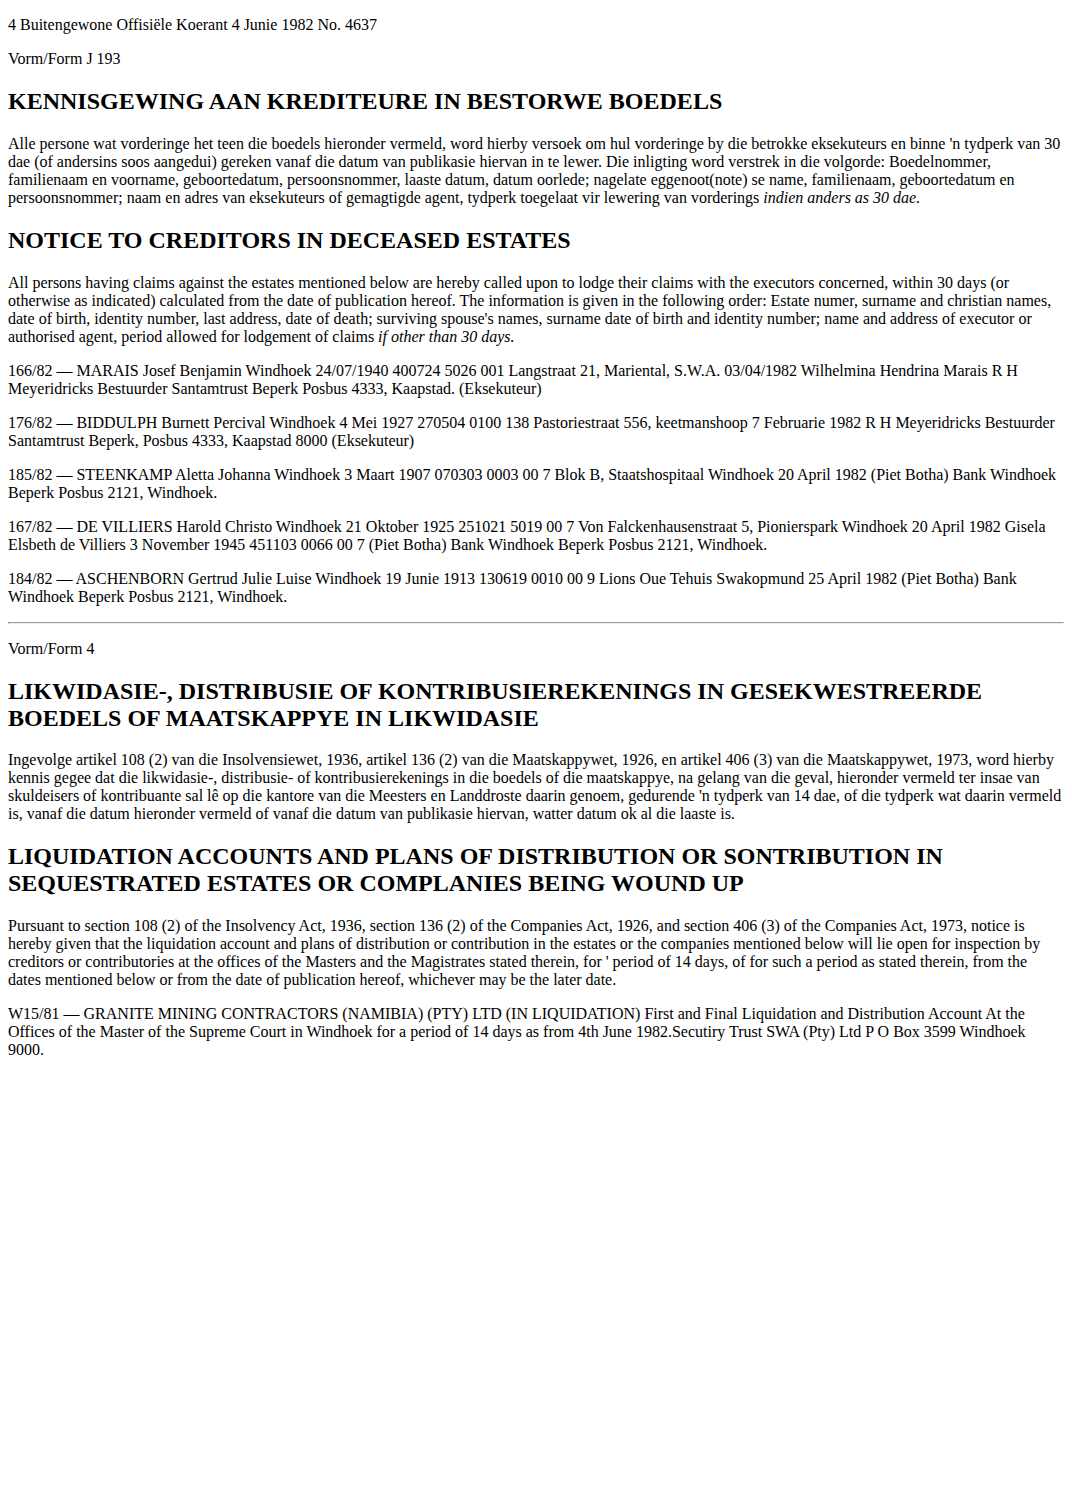4 Buitengewone Offisiële Koerant 4 Junie 1982 No. 4637
Vorm/Form J 193
KENNISGEWING AAN KREDITEURE IN BESTORWE BOEDELS
Alle persone wat vorderinge het teen die boedels hieronder vermeld, word hierby versoek om hul vorderinge by die betrokke eksekuteurs en binne 'n tydperk van 30 dae (of andersins soos aangedui) gereken vanaf die datum van publikasie hiervan in te lewer. Die inligting word verstrek in die volgorde: Boedelnommer, familienaam en voorname, geboortedatum, persoonsnommer, laaste datum, datum oorlede; nagelate eggenoot(note) se name, familienaam, geboortedatum en persoonsnommer; naam en adres van eksekuteurs of gemagtigde agent, tydperk toegelaat vir lewering van vorderings indien anders as 30 dae.
NOTICE TO CREDITORS IN DECEASED ESTATES
All persons having claims against the estates mentioned below are hereby called upon to lodge their claims with the executors concerned, within 30 days (or otherwise as indicated) calculated from the date of publication hereof. The information is given in the following order: Estate numer, surname and christian names, date of birth, identity number, last address, date of death; surviving spouse's names, surname date of birth and identity number; name and address of executor or authorised agent, period allowed for lodgement of claims if other than 30 days.
166/82 — MARAIS Josef Benjamin Windhoek 24/07/1940 400724 5026 001 Langstraat 21, Mariental, S.W.A. 03/04/1982 Wilhelmina Hendrina Marais R H Meyeridricks Bestuurder Santamtrust Beperk Posbus 4333, Kaapstad. (Eksekuteur)
176/82 — BIDDULPH Burnett Percival Windhoek 4 Mei 1927 270504 0100 138 Pastoriestraat 556, keetmanshoop 7 Februarie 1982 R H Meyeridricks Bestuurder Santamtrust Beperk, Posbus 4333, Kaapstad 8000 (Eksekuteur)
185/82 — STEENKAMP Aletta Johanna Windhoek 3 Maart 1907 070303 0003 00 7 Blok B, Staatshospitaal Windhoek 20 April 1982 (Piet Botha) Bank Windhoek Beperk Posbus 2121, Windhoek.
167/82 — DE VILLIERS Harold Christo Windhoek 21 Oktober 1925 251021 5019 00 7 Von Falckenhausenstraat 5, Pionierspark Windhoek 20 April 1982 Gisela Elsbeth de Villiers 3 November 1945 451103 0066 00 7 (Piet Botha) Bank Windhoek Beperk Posbus 2121, Windhoek.
184/82 — ASCHENBORN Gertrud Julie Luise Windhoek 19 Junie 1913 130619 0010 00 9 Lions Oue Tehuis Swakopmund 25 April 1982 (Piet Botha) Bank Windhoek Beperk Posbus 2121, Windhoek.
Vorm/Form 4
LIKWIDASIE-, DISTRIBUSIE OF KONTRIBUSIEREKENINGS IN GESEKWESTREERDE BOEDELS OF MAATSKAPPYE IN LIKWIDASIE
Ingevolge artikel 108 (2) van die Insolvensiewet, 1936, artikel 136 (2) van die Maatskappywet, 1926, en artikel 406 (3) van die Maatskappywet, 1973, word hierby kennis gegee dat die likwidasie-, distribusie- of kontribusierekenings in die boedels of die maatskappye, na gelang van die geval, hieronder vermeld ter insae van skuldeisers of kontribuante sal lê op die kantore van die Meesters en Landdroste daarin genoem, gedurende 'n tydperk van 14 dae, of die tydperk wat daarin vermeld is, vanaf die datum hieronder vermeld of vanaf die datum van publikasie hiervan, watter datum ok al die laaste is.
LIQUIDATION ACCOUNTS AND PLANS OF DISTRIBUTION OR SONTRIBUTION IN SEQUESTRATED ESTATES OR COMPLANIES BEING WOUND UP
Pursuant to section 108 (2) of the Insolvency Act, 1936, section 136 (2) of the Companies Act, 1926, and section 406 (3) of the Companies Act, 1973, notice is hereby given that the liquidation account and plans of distribution or contribution in the estates or the companies mentioned below will lie open for inspection by creditors or contributories at the offices of the Masters and the Magistrates stated therein, for ' period of 14 days, of for such a period as stated therein, from the dates mentioned below or from the date of publication hereof, whichever may be the later date.
W15/81 — GRANITE MINING CONTRACTORS (NAMIBIA) (PTY) LTD (IN LIQUIDATION) First and Final Liquidation and Distribution Account At the Offices of the Master of the Supreme Court in Windhoek for a period of 14 days as from 4th June 1982.Secutiry Trust SWA (Pty) Ltd P O Box 3599 Windhoek 9000.